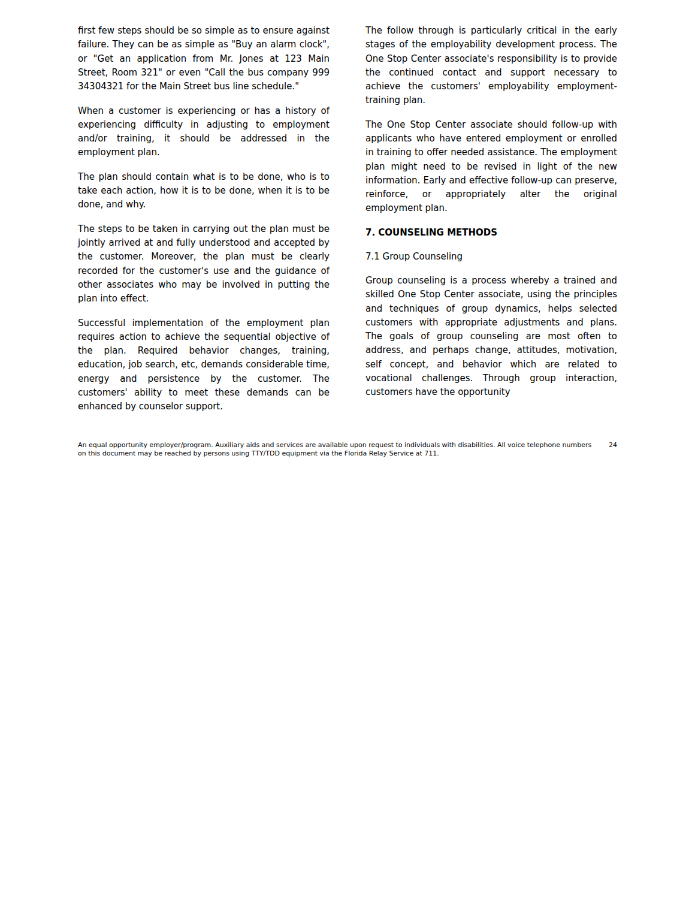first few steps should be so simple as to ensure against failure. They can be as simple as "Buy an alarm clock", or "Get an application from Mr. Jones at 123 Main Street, Room 321" or even "Call the bus company 999 34304321 for the Main Street bus line schedule."
When a customer is experiencing or has a history of experiencing difficulty in adjusting to employment and/or training, it should be addressed in the employment plan.
The plan should contain what is to be done, who is to take each action, how it is to be done, when it is to be done, and why.
The steps to be taken in carrying out the plan must be jointly arrived at and fully understood and accepted by the customer. Moreover, the plan must be clearly recorded for the customer's use and the guidance of other associates who may be involved in putting the plan into effect.
Successful implementation of the employment plan requires action to achieve the sequential objective of the plan. Required behavior changes, training, education, job search, etc, demands considerable time, energy and persistence by the customer. The customers' ability to meet these demands can be enhanced by counselor support.
The follow through is particularly critical in the early stages of the employability development process. The One Stop Center associate's responsibility is to provide the continued contact and support necessary to achieve the customers' employability employment-training plan.
The One Stop Center associate should follow-up with applicants who have entered employment or enrolled in training to offer needed assistance. The employment plan might need to be revised in light of the new information. Early and effective follow-up can preserve, reinforce, or appropriately alter the original employment plan.
7. COUNSELING METHODS
7.1 Group Counseling
Group counseling is a process whereby a trained and skilled One Stop Center associate, using the principles and techniques of group dynamics, helps selected customers with appropriate adjustments and plans. The goals of group counseling are most often to address, and perhaps change, attitudes, motivation, self concept, and behavior which are related to vocational challenges. Through group interaction, customers have the opportunity
24
An equal opportunity employer/program. Auxiliary aids and services are available upon request to individuals with disabilities. All voice telephone numbers on this document may be reached by persons using TTY/TDD equipment via the Florida Relay Service at 711.